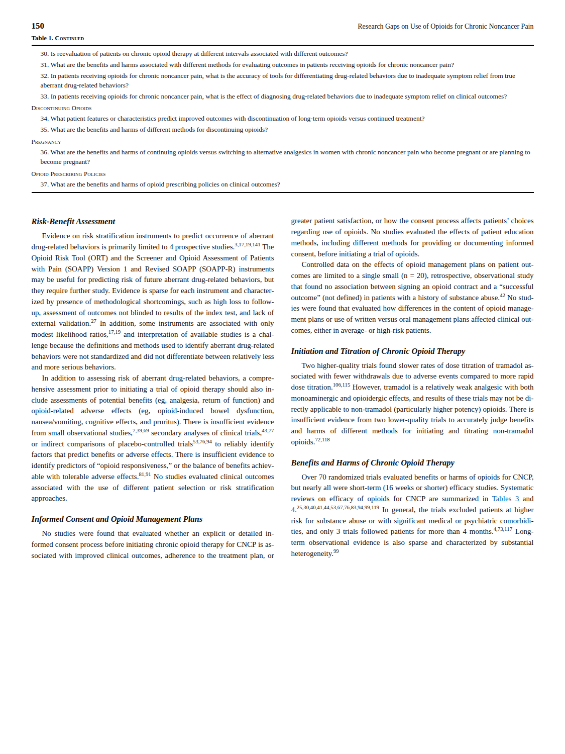150 Research Gaps on Use of Opioids for Chronic Noncancer Pain
Table 1. Continued
| 30. Is reevaluation of patients on chronic opioid therapy at different intervals associated with different outcomes? |
| 31. What are the benefits and harms associated with different methods for evaluating outcomes in patients receiving opioids for chronic noncancer pain? |
| 32. In patients receiving opioids for chronic noncancer pain, what is the accuracy of tools for differentiating drug-related behaviors due to inadequate symptom relief from true aberrant drug-related behaviors? |
| 33. In patients receiving opioids for chronic noncancer pain, what is the effect of diagnosing drug-related behaviors due to inadequate symptom relief on clinical outcomes? |
| Discontinuing Opioids |
| 34. What patient features or characteristics predict improved outcomes with discontinuation of long-term opioids versus continued treatment? |
| 35. What are the benefits and harms of different methods for discontinuing opioids? |
| Pregnancy |
| 36. What are the benefits and harms of continuing opioids versus switching to alternative analgesics in women with chronic noncancer pain who become pregnant or are planning to become pregnant? |
| Opioid Prescribing Policies |
| 37. What are the benefits and harms of opioid prescribing policies on clinical outcomes? |
Risk-Benefit Assessment
Evidence on risk stratification instruments to predict occurrence of aberrant drug-related behaviors is primarily limited to 4 prospective studies.3,17,19,141 The Opioid Risk Tool (ORT) and the Screener and Opioid Assessment of Patients with Pain (SOAPP) Version 1 and Revised SOAPP (SOAPP-R) instruments may be useful for predicting risk of future aberrant drug-related behaviors, but they require further study. Evidence is sparse for each instrument and characterized by presence of methodological shortcomings, such as high loss to follow-up, assessment of outcomes not blinded to results of the index test, and lack of external validation.27 In addition, some instruments are associated with only modest likelihood ratios,17,19 and interpretation of available studies is a challenge because the definitions and methods used to identify aberrant drug-related behaviors were not standardized and did not differentiate between relatively less and more serious behaviors.
In addition to assessing risk of aberrant drug-related behaviors, a comprehensive assessment prior to initiating a trial of opioid therapy should also include assessments of potential benefits (eg, analgesia, return of function) and opioid-related adverse effects (eg, opioid-induced bowel dysfunction, nausea/vomiting, cognitive effects, and pruritus). There is insufficient evidence from small observational studies,7,39,69 secondary analyses of clinical trials,43,77 or indirect comparisons of placebo-controlled trials53,76,94 to reliably identify factors that predict benefits or adverse effects. There is insufficient evidence to identify predictors of “opioid responsiveness,” or the balance of benefits achievable with tolerable adverse effects.81,91 No studies evaluated clinical outcomes associated with the use of different patient selection or risk stratification approaches.
Informed Consent and Opioid Management Plans
No studies were found that evaluated whether an explicit or detailed informed consent process before initiating chronic opioid therapy for CNCP is associated with improved clinical outcomes, adherence to the treatment plan, or greater patient satisfaction, or how the consent process affects patients’ choices regarding use of opioids. No studies evaluated the effects of patient education methods, including different methods for providing or documenting informed consent, before initiating a trial of opioids.
Controlled data on the effects of opioid management plans on patient outcomes are limited to a single small (n = 20), retrospective, observational study that found no association between signing an opioid contract and a “successful outcome” (not defined) in patients with a history of substance abuse.42 No studies were found that evaluated how differences in the content of opioid management plans or use of written versus oral management plans affected clinical outcomes, either in average- or high-risk patients.
Initiation and Titration of Chronic Opioid Therapy
Two higher-quality trials found slower rates of dose titration of tramadol associated with fewer withdrawals due to adverse events compared to more rapid dose titration.106,115 However, tramadol is a relatively weak analgesic with both monoaminergic and opioidergic effects, and results of these trials may not be directly applicable to non-tramadol (particularly higher potency) opioids. There is insufficient evidence from two lower-quality trials to accurately judge benefits and harms of different methods for initiating and titrating non-tramadol opioids.72,118
Benefits and Harms of Chronic Opioid Therapy
Over 70 randomized trials evaluated benefits or harms of opioids for CNCP, but nearly all were short-term (16 weeks or shorter) efficacy studies. Systematic reviews on efficacy of opioids for CNCP are summarized in Tables 3 and 4.25,30,40,41,44,53,67,76,83,94,99,119 In general, the trials excluded patients at higher risk for substance abuse or with significant medical or psychiatric comorbidities, and only 3 trials followed patients for more than 4 months.4,73,117 Long-term observational evidence is also sparse and characterized by substantial heterogeneity.99